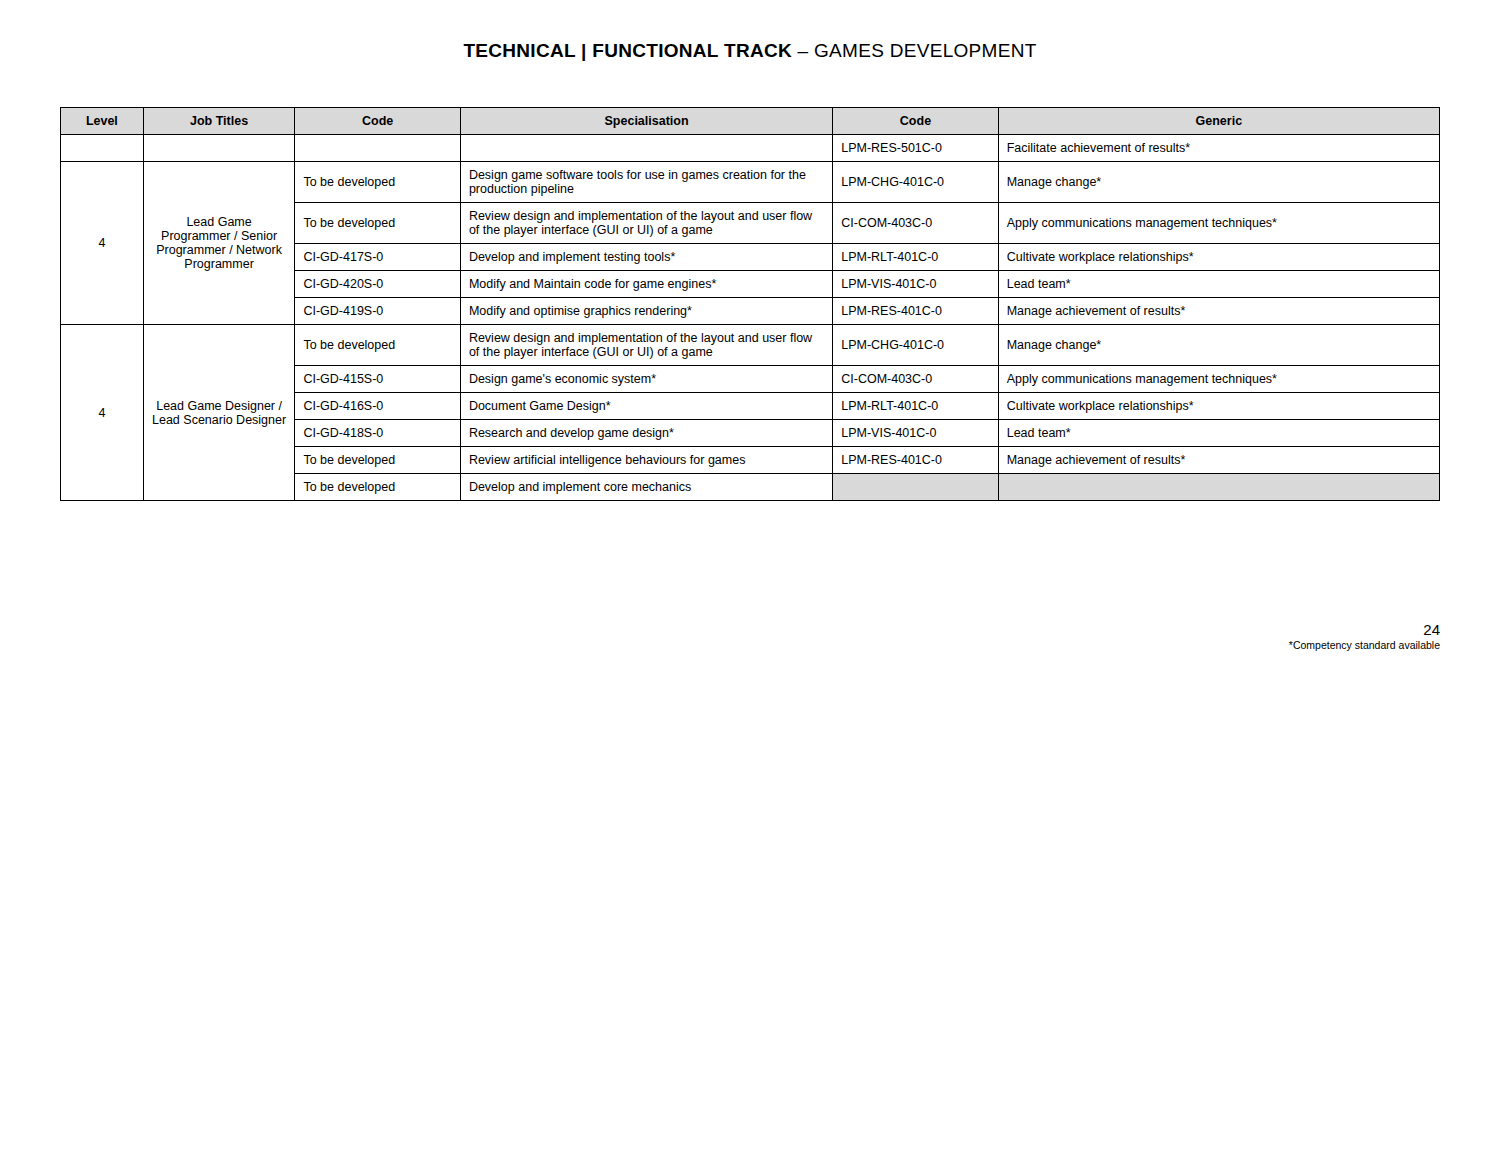TECHNICAL | FUNCTIONAL TRACK – GAMES DEVELOPMENT
| Level | Job Titles | Code | Specialisation | Code | Generic |
| --- | --- | --- | --- | --- | --- |
| | | | | LPM-RES-501C-0 | Facilitate achievement of results* |
| 4 | Lead Game Programmer / Senior Programmer / Network Programmer | To be developed | Design game software tools for use in games creation for the production pipeline | LPM-CHG-401C-0 | Manage change* |
| To be developed | Review design and implementation of the layout and user flow of the player interface (GUI or UI) of a game | CI-COM-403C-0 | Apply communications management techniques* |
| CI-GD-417S-0 | Develop and implement testing tools* | LPM-RLT-401C-0 | Cultivate workplace relationships* |
| CI-GD-420S-0 | Modify and Maintain code for game engines* | LPM-VIS-401C-0 | Lead team* |
| CI-GD-419S-0 | Modify and optimise graphics rendering* | LPM-RES-401C-0 | Manage achievement of results* |
| 4 | Lead Game Designer / Lead Scenario Designer | To be developed | Review design and implementation of the layout and user flow of the player interface (GUI or UI) of a game | LPM-CHG-401C-0 | Manage change* |
| CI-GD-415S-0 | Design game's economic system* | CI-COM-403C-0 | Apply communications management techniques* |
| CI-GD-416S-0 | Document Game Design* | LPM-RLT-401C-0 | Cultivate workplace relationships* |
| CI-GD-418S-0 | Research and develop game design* | LPM-VIS-401C-0 | Lead team* |
| To be developed | Review artificial intelligence behaviours for games | LPM-RES-401C-0 | Manage achievement of results* |
| To be developed | Develop and implement core mechanics | | |
24 *Competency standard available